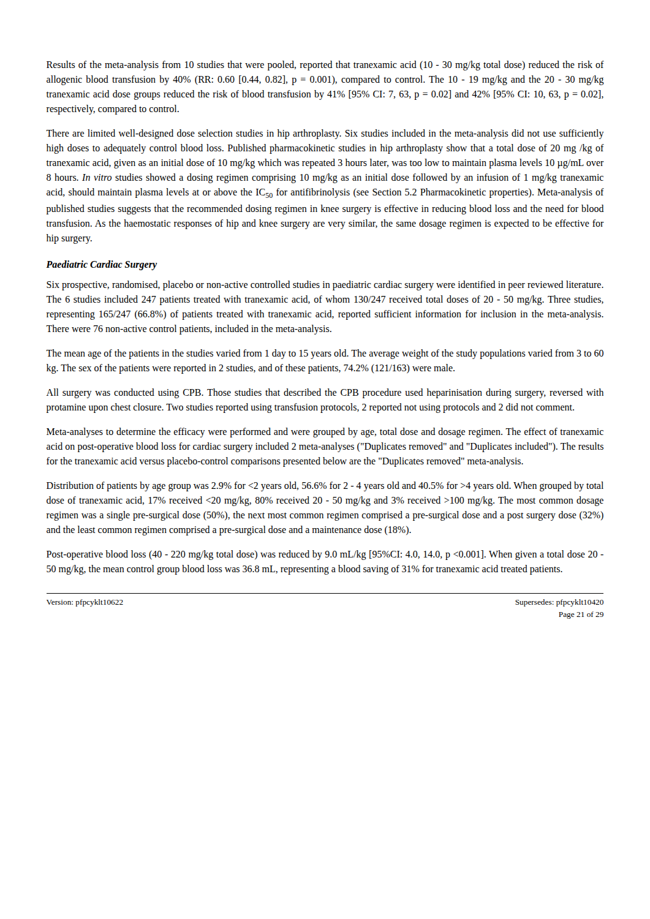Results of the meta-analysis from 10 studies that were pooled, reported that tranexamic acid (10 - 30 mg/kg total dose) reduced the risk of allogenic blood transfusion by 40% (RR: 0.60 [0.44, 0.82], p = 0.001), compared to control. The 10 - 19 mg/kg and the 20 - 30 mg/kg tranexamic acid dose groups reduced the risk of blood transfusion by 41% [95% CI: 7, 63, p = 0.02] and 42% [95% CI: 10, 63, p = 0.02], respectively, compared to control.
There are limited well-designed dose selection studies in hip arthroplasty. Six studies included in the meta-analysis did not use sufficiently high doses to adequately control blood loss. Published pharmacokinetic studies in hip arthroplasty show that a total dose of 20 mg /kg of tranexamic acid, given as an initial dose of 10 mg/kg which was repeated 3 hours later, was too low to maintain plasma levels 10 µg/mL over 8 hours. In vitro studies showed a dosing regimen comprising 10 mg/kg as an initial dose followed by an infusion of 1 mg/kg tranexamic acid, should maintain plasma levels at or above the IC50 for antifibrinolysis (see Section 5.2 Pharmacokinetic properties). Meta-analysis of published studies suggests that the recommended dosing regimen in knee surgery is effective in reducing blood loss and the need for blood transfusion. As the haemostatic responses of hip and knee surgery are very similar, the same dosage regimen is expected to be effective for hip surgery.
Paediatric Cardiac Surgery
Six prospective, randomised, placebo or non-active controlled studies in paediatric cardiac surgery were identified in peer reviewed literature. The 6 studies included 247 patients treated with tranexamic acid, of whom 130/247 received total doses of 20 - 50 mg/kg. Three studies, representing 165/247 (66.8%) of patients treated with tranexamic acid, reported sufficient information for inclusion in the meta-analysis. There were 76 non-active control patients, included in the meta-analysis.
The mean age of the patients in the studies varied from 1 day to 15 years old. The average weight of the study populations varied from 3 to 60 kg. The sex of the patients were reported in 2 studies, and of these patients, 74.2% (121/163) were male.
All surgery was conducted using CPB. Those studies that described the CPB procedure used heparinisation during surgery, reversed with protamine upon chest closure. Two studies reported using transfusion protocols, 2 reported not using protocols and 2 did not comment.
Meta-analyses to determine the efficacy were performed and were grouped by age, total dose and dosage regimen. The effect of tranexamic acid on post-operative blood loss for cardiac surgery included 2 meta-analyses ("Duplicates removed" and "Duplicates included"). The results for the tranexamic acid versus placebo-control comparisons presented below are the "Duplicates removed" meta-analysis.
Distribution of patients by age group was 2.9% for <2 years old, 56.6% for 2 - 4 years old and 40.5% for >4 years old. When grouped by total dose of tranexamic acid, 17% received <20 mg/kg, 80% received 20 - 50 mg/kg and 3% received >100 mg/kg. The most common dosage regimen was a single pre-surgical dose (50%), the next most common regimen comprised a pre-surgical dose and a post surgery dose (32%) and the least common regimen comprised a pre-surgical dose and a maintenance dose (18%).
Post-operative blood loss (40 - 220 mg/kg total dose) was reduced by 9.0 mL/kg [95%CI: 4.0, 14.0, p <0.001]. When given a total dose 20 - 50 mg/kg, the mean control group blood loss was 36.8 mL, representing a blood saving of 31% for tranexamic acid treated patients.
Version: pfpcyklt10622
Supersedes: pfpcyklt10420
Page 21 of 29